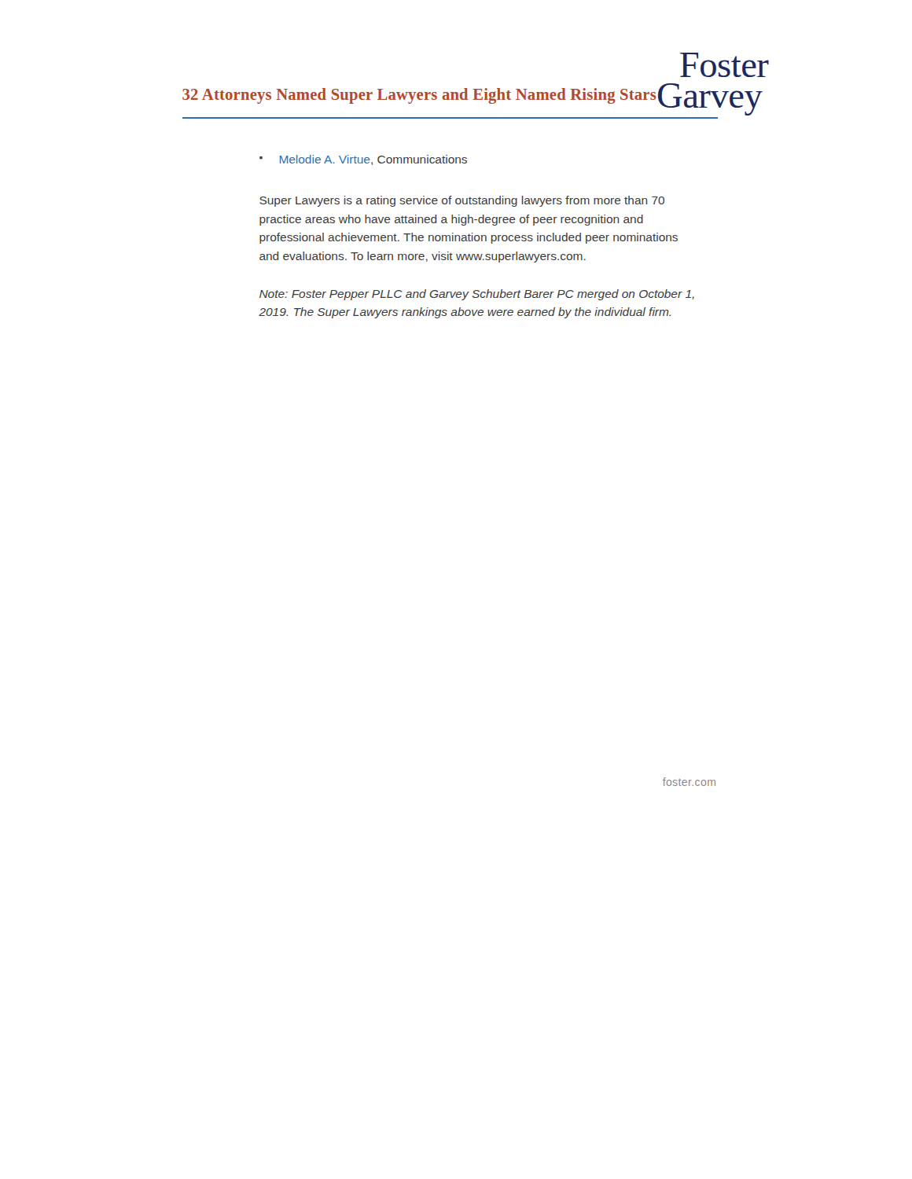32 Attorneys Named Super Lawyers and Eight Named Rising Stars
Foster Garvey
Melodie A. Virtue, Communications
Super Lawyers is a rating service of outstanding lawyers from more than 70 practice areas who have attained a high-degree of peer recognition and professional achievement. The nomination process included peer nominations and evaluations. To learn more, visit www.superlawyers.com.
Note: Foster Pepper PLLC and Garvey Schubert Barer PC merged on October 1, 2019. The Super Lawyers rankings above were earned by the individual firm.
foster.com